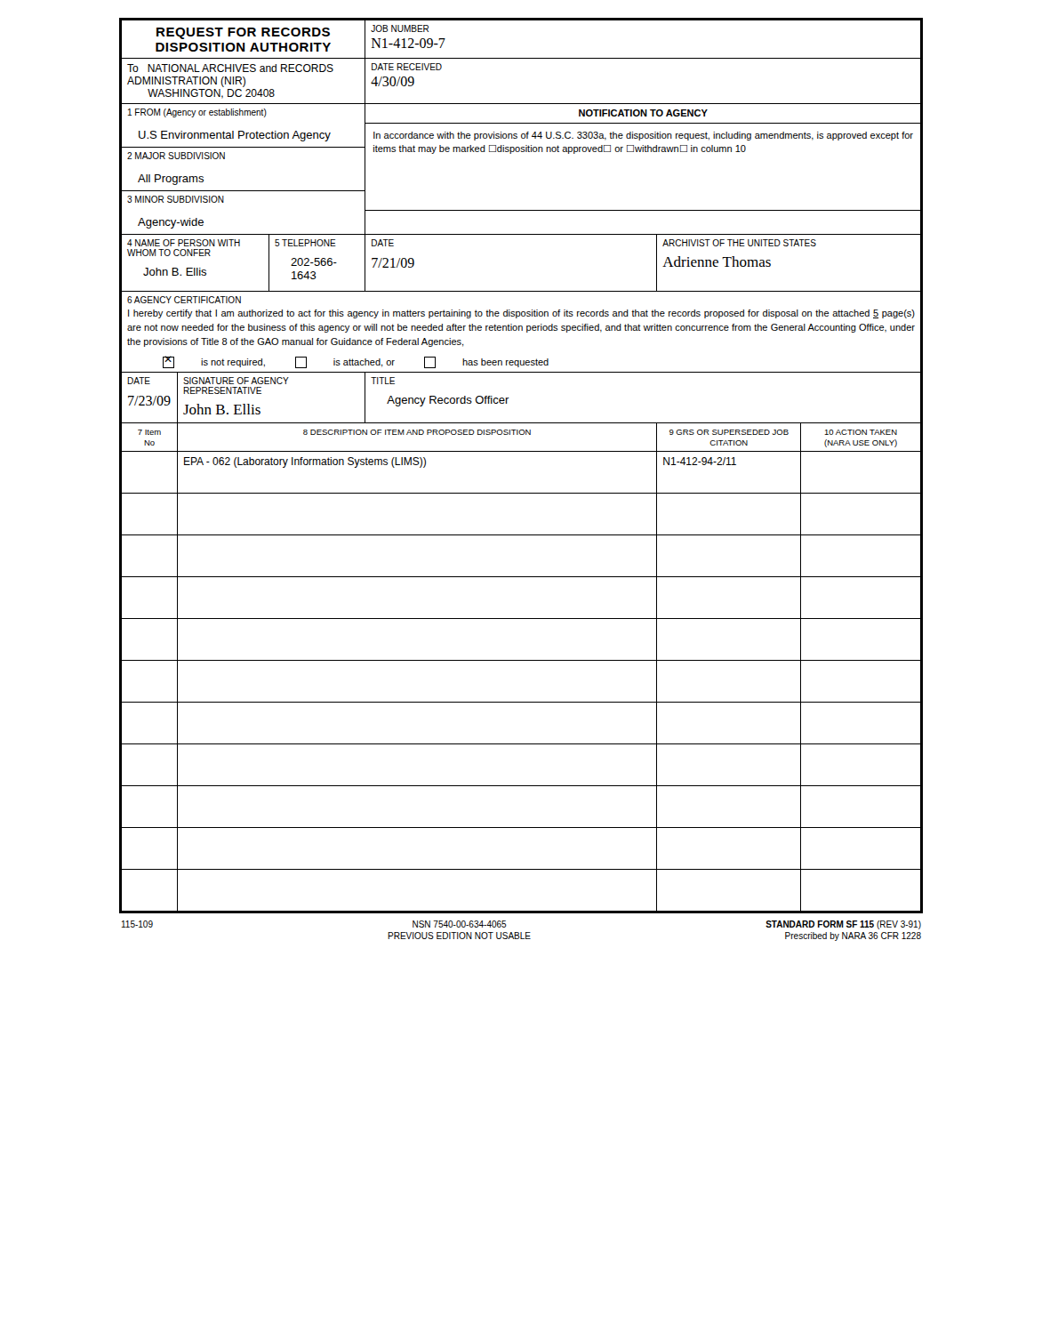| REQUEST FOR RECORDS DISPOSITION AUTHORITY | JOB NUMBER N1-412-09-7 |
| To NATIONAL ARCHIVES and RECORDS ADMINISTRATION (NIR) WASHINGTON, DC 20408 | DATE RECEIVED 4/30/09 |
| 1 FROM (Agency or establishment) | NOTIFICATION TO AGENCY |
| U.S Environmental Protection Agency | In accordance with the provisions of 44 U.S.C. 3303a, the disposition request, including amendments, is approved except for items that may be marked ☐disposition not approved☐ or ☐withdrawn☐ in column 10 |
| 2 MAJOR SUBDIVISION |
| All Programs |
| 3 MINOR SUBDIVISION |
| Agency-wide | |
| 4 NAME OF PERSON WITH WHOM TO CONFER John B. Ellis | 5 TELEPHONE 202-566-1643 | DATE 7/21/09 | ARCHIVIST OF THE UNITED STATES Adrienne Thomas |
| 6 AGENCY CERTIFICATION I hereby certify that I am authorized to act for this agency in matters pertaining to the disposition of its records and that the records proposed for disposal on the attached 5 page(s) are not now needed for the business of this agency or will not be needed after the retention periods specified, and that written concurrence from the General Accounting Office, under the provisions of Title 8 of the GAO manual for Guidance of Federal Agencies, is not required, is attached, or has been requested |
| DATE 7/23/09 | SIGNATURE OF AGENCY REPRESENTATIVE John B. Ellis | TITLE Agency Records Officer |
| 7 Item No | 8 DESCRIPTION OF ITEM AND PROPOSED DISPOSITION | 9 GRS OR SUPERSEDED JOB CITATION | 10 ACTION TAKEN (NARA USE ONLY) |
| | EPA - 062 (Laboratory Information Systems (LIMS)) | N1-412-94-2/11 | |
115-109
NSN 7540-00-634-4065
PREVIOUS EDITION NOT USABLE
STANDARD FORM SF 115 (REV 3-91)
Prescribed by NARA 36 CFR 1228